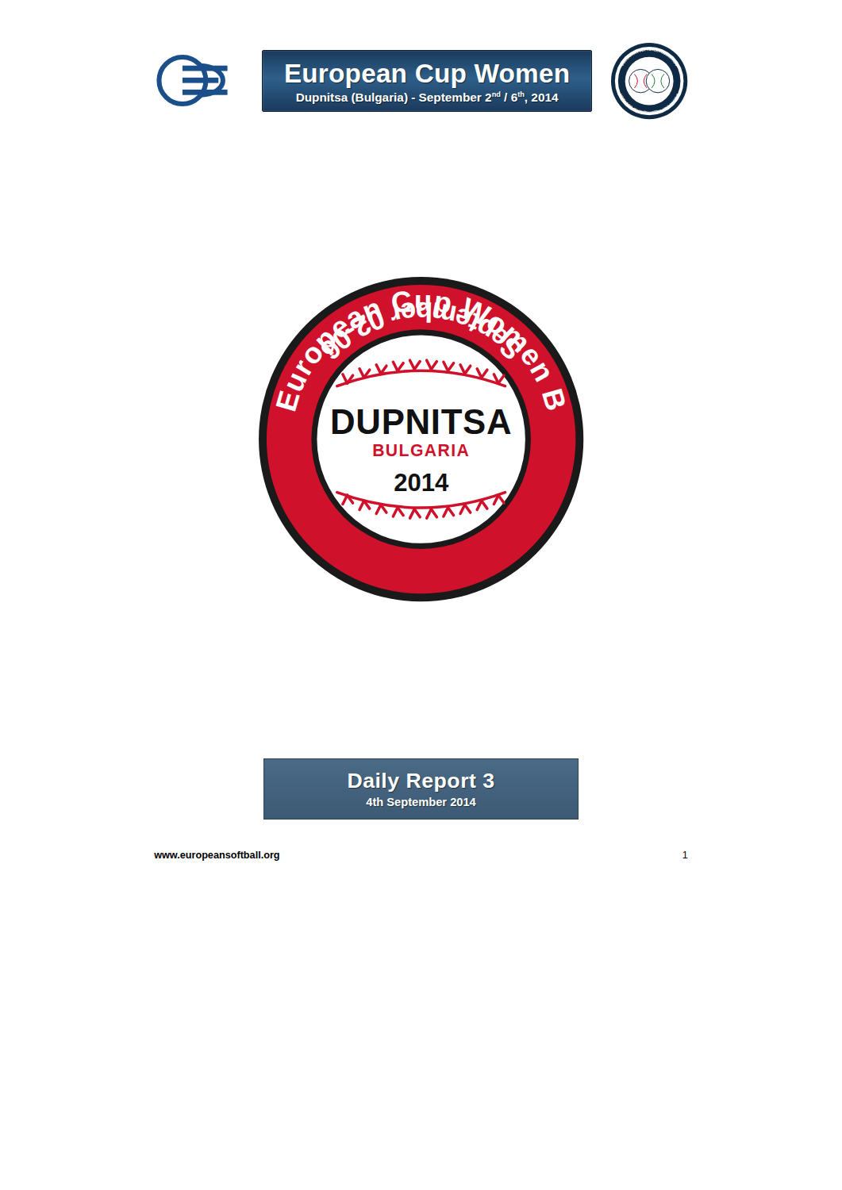ESF logo
European Cup Women
Dupnitsa (Bulgaria) - September 2nd / 6th, 2014
Bulgarian Softball Federation BULGARIAN SOFTBALL FEDERATION БЪЛГАРСКА ФЕДЕРАЦИЯ ПО СОФТБОЛ
European Cup Women B — Dupnitsa, Bulgaria — 2014 — September 02-06 European Cup Women B September 02-06 DUPNITSA BULGARIA 2014
Daily Report 3
4th September 2014
www.europeansoftball.org 1